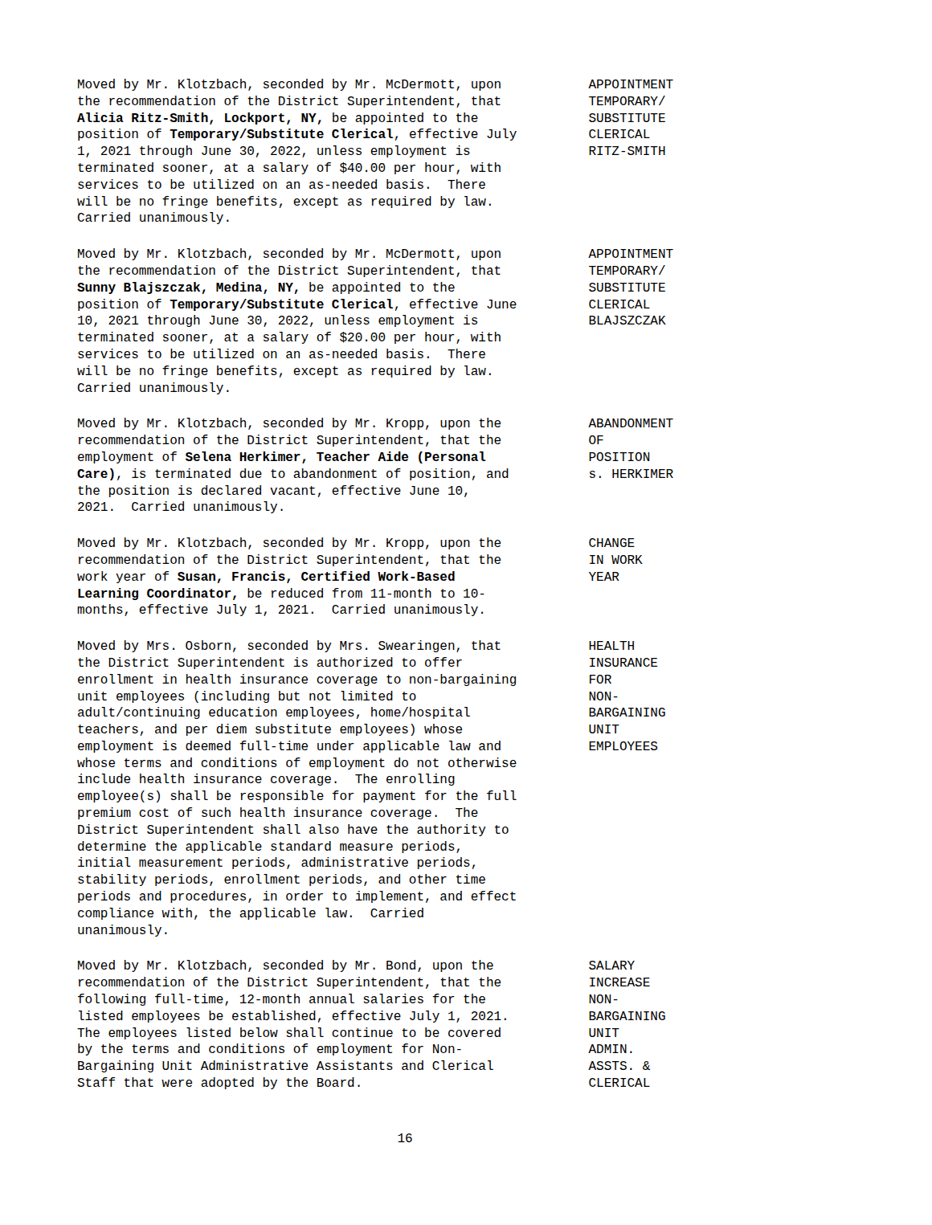Moved by Mr. Klotzbach, seconded by Mr. McDermott, upon the recommendation of the District Superintendent, that Alicia Ritz-Smith, Lockport, NY, be appointed to the position of Temporary/Substitute Clerical, effective July 1, 2021 through June 30, 2022, unless employment is terminated sooner, at a salary of $40.00 per hour, with services to be utilized on an as-needed basis. There will be no fringe benefits, except as required by law. Carried unanimously.
APPOINTMENT TEMPORARY/ SUBSTITUTE CLERICAL RITZ-SMITH
Moved by Mr. Klotzbach, seconded by Mr. McDermott, upon the recommendation of the District Superintendent, that Sunny Blajszczak, Medina, NY, be appointed to the position of Temporary/Substitute Clerical, effective June 10, 2021 through June 30, 2022, unless employment is terminated sooner, at a salary of $20.00 per hour, with services to be utilized on an as-needed basis. There will be no fringe benefits, except as required by law. Carried unanimously.
APPOINTMENT TEMPORARY/ SUBSTITUTE CLERICAL BLAJSZCZAK
Moved by Mr. Klotzbach, seconded by Mr. Kropp, upon the recommendation of the District Superintendent, that the employment of Selena Herkimer, Teacher Aide (Personal Care), is terminated due to abandonment of position, and the position is declared vacant, effective June 10, 2021. Carried unanimously.
ABANDONMENT OF POSITION s. HERKIMER
Moved by Mr. Klotzbach, seconded by Mr. Kropp, upon the recommendation of the District Superintendent, that the work year of Susan, Francis, Certified Work-Based Learning Coordinator, be reduced from 11-month to 10-months, effective July 1, 2021. Carried unanimously.
CHANGE IN WORK YEAR
Moved by Mrs. Osborn, seconded by Mrs. Swearingen, that the District Superintendent is authorized to offer enrollment in health insurance coverage to non-bargaining unit employees (including but not limited to adult/continuing education employees, home/hospital teachers, and per diem substitute employees) whose employment is deemed full-time under applicable law and whose terms and conditions of employment do not otherwise include health insurance coverage. The enrolling employee(s) shall be responsible for payment for the full premium cost of such health insurance coverage. The District Superintendent shall also have the authority to determine the applicable standard measure periods, initial measurement periods, administrative periods, stability periods, enrollment periods, and other time periods and procedures, in order to implement, and effect compliance with, the applicable law. Carried unanimously.
HEALTH INSURANCE FOR NON- BARGAINING UNIT EMPLOYEES
Moved by Mr. Klotzbach, seconded by Mr. Bond, upon the recommendation of the District Superintendent, that the following full-time, 12-month annual salaries for the listed employees be established, effective July 1, 2021. The employees listed below shall continue to be covered by the terms and conditions of employment for Non-Bargaining Unit Administrative Assistants and Clerical Staff that were adopted by the Board.
SALARY INCREASE NON- BARGAINING UNIT ADMIN. ASSTS. & CLERICAL
16